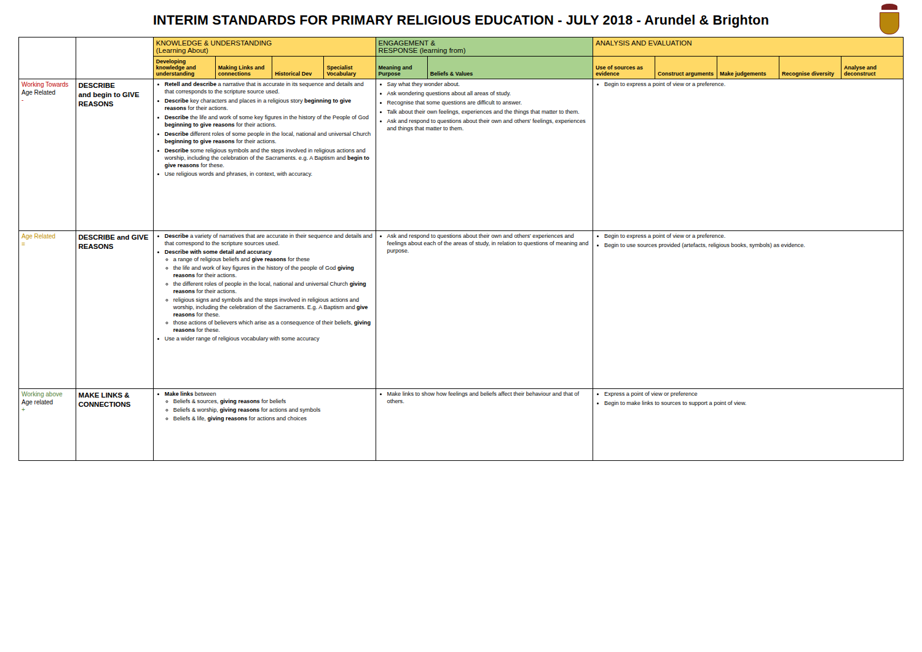INTERIM STANDARDS FOR PRIMARY RELIGIOUS EDUCATION - JULY 2018 - Arundel & Brighton
| | | KNOWLEDGE & UNDERSTANDING (Learning About) | ENGAGEMENT & RESPONSE (learning from) | ANALYSIS AND EVALUATION |
| --- | --- | --- | --- | --- |
| Developing knowledge and understanding | Making Links and connections | Historical Dev | Specialist Vocabulary | Meaning and Purpose | Beliefs & Values | Use of sources as evidence | Construct arguments | Make judgements | Recognise diversity | Analyse and deconstruct |
| Working Towards Age Related - | DESCRIBE and begin to GIVE REASONS | Retell and describe a narrative that is accurate in its sequence and details and that corresponds to the scripture source used. Describe key characters and places in a religious story beginning to give reasons for their actions. Describe the life and work of some key figures in the history of the People of God beginning to give reasons for their actions. Describe different roles of some people in the local, national and universal Church beginning to give reasons for their actions. Describe some religious symbols and the steps involved in religious actions and worship, including the celebration of the Sacraments. e.g. A Baptism and begin to give reasons for these. Use religious words and phrases, in context, with accuracy. | Say what they wonder about. Ask wondering questions about all areas of study. Recognise that some questions are difficult to answer. Talk about their own feelings, experiences and the things that matter to them. Ask and respond to questions about their own and others' feelings, experiences and things that matter to them. | Begin to express a point of view or a preference. |
| Age Related = | DESCRIBE and GIVE REASONS | Describe a variety of narratives that are accurate in their sequence and details and that correspond to the scripture sources used. Describe with some detail and accuracy a range of religious beliefs and give reasons for these the life and work of key figures in the history of the people of God giving reasons for their actions. the different roles of people in the local, national and universal Church giving reasons for their actions. religious signs and symbols and the steps involved in religious actions and worship, including the celebration of the Sacraments. E.g. A Baptism and give reasons for these. those actions of believers which arise as a consequence of their beliefs, giving reasons for these. Use a wider range of religious vocabulary with some accuracy | Ask and respond to questions about their own and others' experiences and feelings about each of the areas of study, in relation to questions of meaning and purpose. | Begin to express a point of view or a preference. Begin to use sources provided (artefacts, religious books, symbols) as evidence. |
| Working above Age related + | MAKE LINKS & CONNECTIONS | Make links between Beliefs & sources, giving reasons for beliefs Beliefs & worship, giving reasons for actions and symbols Beliefs & life, giving reasons for actions and choices | Make links to show how feelings and beliefs affect their behaviour and that of others. | Express a point of view or preference Begin to make links to sources to support a point of view. |